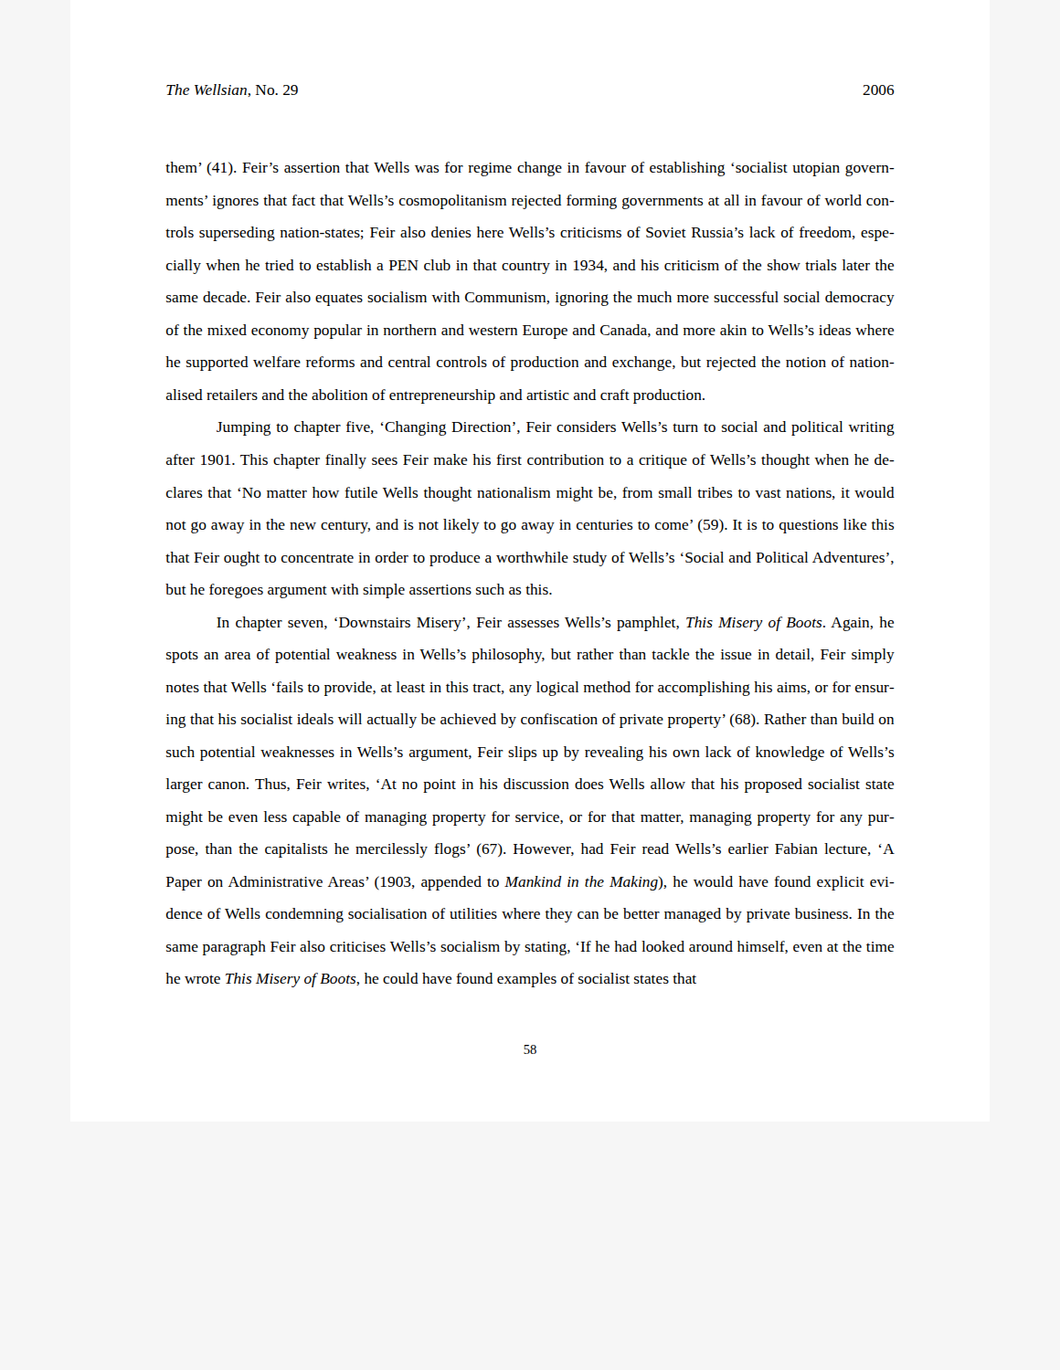The Wellsian, No. 29 2006
them’ (41). Feir’s assertion that Wells was for regime change in favour of establishing ‘socialist utopian governments’ ignores that fact that Wells’s cosmopolitanism rejected forming governments at all in favour of world controls superseding nation-states; Feir also denies here Wells’s criticisms of Soviet Russia’s lack of freedom, especially when he tried to establish a PEN club in that country in 1934, and his criticism of the show trials later the same decade. Feir also equates socialism with Communism, ignoring the much more successful social democracy of the mixed economy popular in northern and western Europe and Canada, and more akin to Wells’s ideas where he supported welfare reforms and central controls of production and exchange, but rejected the notion of nationalised retailers and the abolition of entrepreneurship and artistic and craft production.
Jumping to chapter five, ‘Changing Direction’, Feir considers Wells’s turn to social and political writing after 1901. This chapter finally sees Feir make his first contribution to a critique of Wells’s thought when he declares that ‘No matter how futile Wells thought nationalism might be, from small tribes to vast nations, it would not go away in the new century, and is not likely to go away in centuries to come’ (59). It is to questions like this that Feir ought to concentrate in order to produce a worthwhile study of Wells’s ‘Social and Political Adventures’, but he foregoes argument with simple assertions such as this.
In chapter seven, ‘Downstairs Misery’, Feir assesses Wells’s pamphlet, This Misery of Boots. Again, he spots an area of potential weakness in Wells’s philosophy, but rather than tackle the issue in detail, Feir simply notes that Wells ‘fails to provide, at least in this tract, any logical method for accomplishing his aims, or for ensuring that his socialist ideals will actually be achieved by confiscation of private property’ (68). Rather than build on such potential weaknesses in Wells’s argument, Feir slips up by revealing his own lack of knowledge of Wells’s larger canon. Thus, Feir writes, ‘At no point in his discussion does Wells allow that his proposed socialist state might be even less capable of managing property for service, or for that matter, managing property for any purpose, than the capitalists he mercilessly flogs’ (67). However, had Feir read Wells’s earlier Fabian lecture, ‘A Paper on Administrative Areas’ (1903, appended to Mankind in the Making), he would have found explicit evidence of Wells condemning socialisation of utilities where they can be better managed by private business. In the same paragraph Feir also criticises Wells’s socialism by stating, ‘If he had looked around himself, even at the time he wrote This Misery of Boots, he could have found examples of socialist states that
58